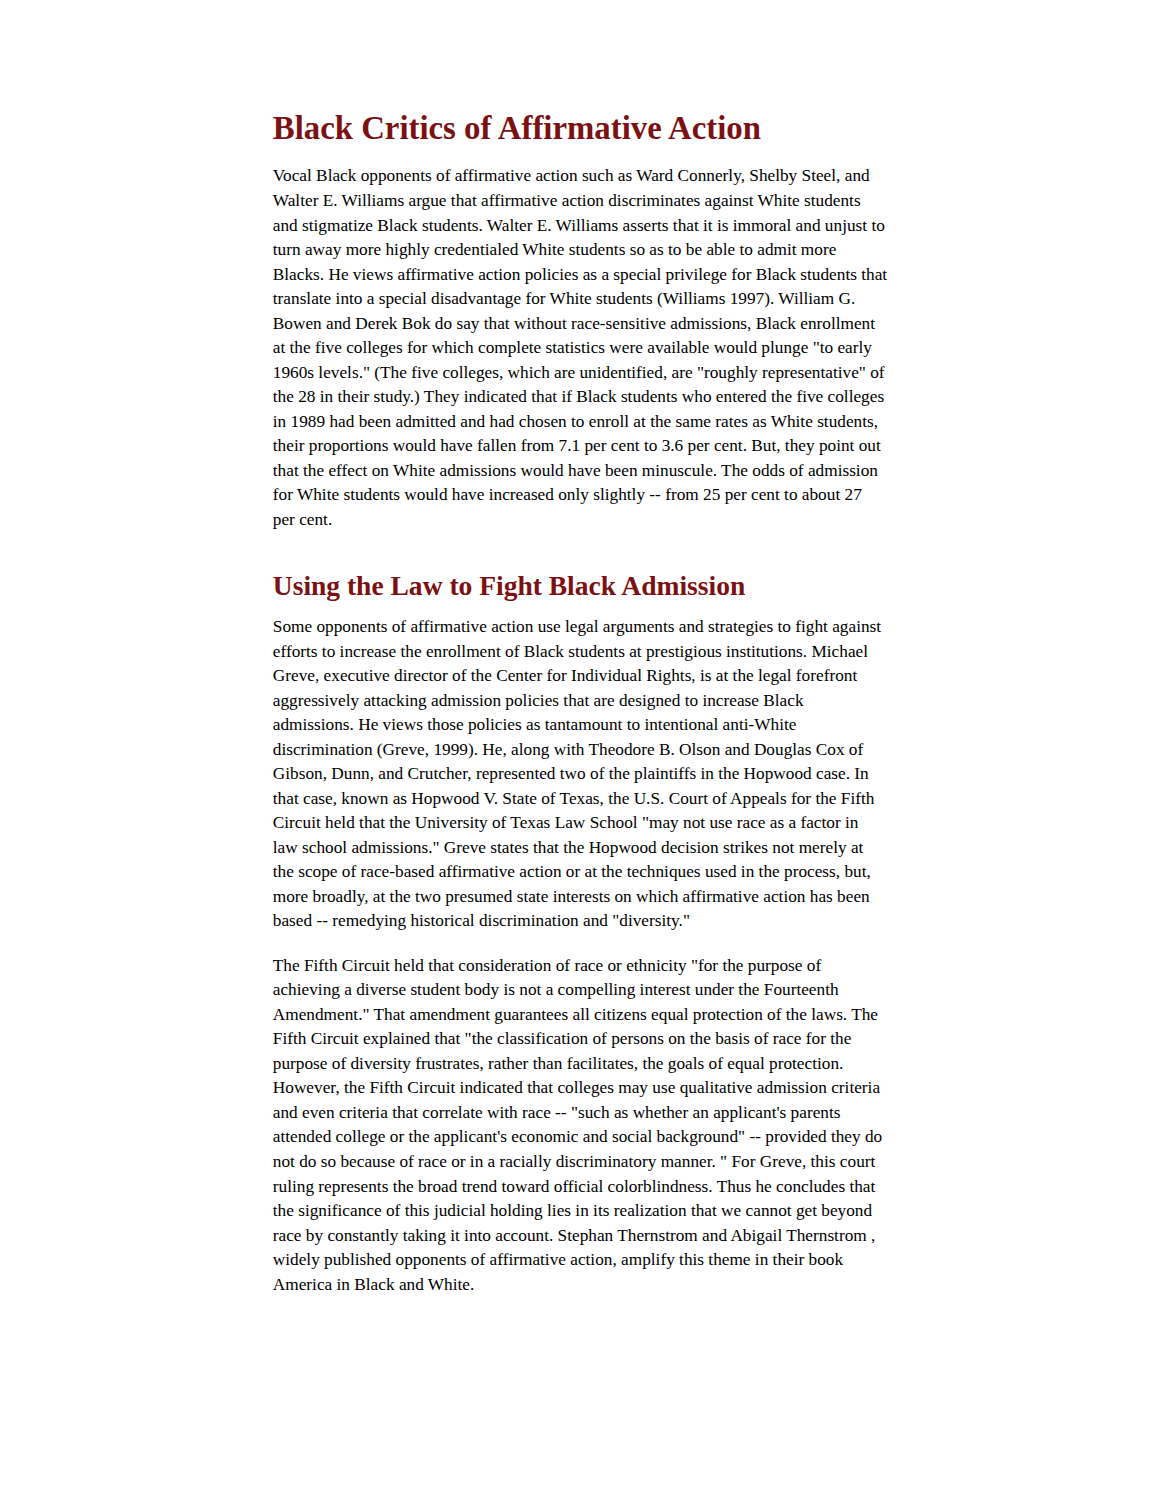Black Critics of Affirmative Action
Vocal Black opponents of affirmative action such as Ward Connerly, Shelby Steel, and Walter E. Williams argue that affirmative action discriminates against White students and stigmatize Black students. Walter E. Williams asserts that it is immoral and unjust to turn away more highly credentialed White students so as to be able to admit more Blacks. He views affirmative action policies as a special privilege for Black students that translate into a special disadvantage for White students (Williams 1997). William G. Bowen and Derek Bok do say that without race-sensitive admissions, Black enrollment at the five colleges for which complete statistics were available would plunge "to early 1960s levels." (The five colleges, which are unidentified, are "roughly representative" of the 28 in their study.) They indicated that if Black students who entered the five colleges in 1989 had been admitted and had chosen to enroll at the same rates as White students, their proportions would have fallen from 7.1 per cent to 3.6 per cent. But, they point out that the effect on White admissions would have been minuscule. The odds of admission for White students would have increased only slightly -- from 25 per cent to about 27 per cent.
Using the Law to Fight Black Admission
Some opponents of affirmative action use legal arguments and strategies to fight against efforts to increase the enrollment of Black students at prestigious institutions. Michael Greve, executive director of the Center for Individual Rights, is at the legal forefront aggressively attacking admission policies that are designed to increase Black admissions. He views those policies as tantamount to intentional anti-White discrimination (Greve, 1999). He, along with Theodore B. Olson and Douglas Cox of Gibson, Dunn, and Crutcher, represented two of the plaintiffs in the Hopwood case. In that case, known as Hopwood V. State of Texas, the U.S. Court of Appeals for the Fifth Circuit held that the University of Texas Law School "may not use race as a factor in law school admissions." Greve states that the Hopwood decision strikes not merely at the scope of race-based affirmative action or at the techniques used in the process, but, more broadly, at the two presumed state interests on which affirmative action has been based -- remedying historical discrimination and "diversity."
The Fifth Circuit held that consideration of race or ethnicity "for the purpose of achieving a diverse student body is not a compelling interest under the Fourteenth Amendment." That amendment guarantees all citizens equal protection of the laws. The Fifth Circuit explained that "the classification of persons on the basis of race for the purpose of diversity frustrates, rather than facilitates, the goals of equal protection. However, the Fifth Circuit indicated that colleges may use qualitative admission criteria and even criteria that correlate with race -- "such as whether an applicant's parents attended college or the applicant's economic and social background" -- provided they do not do so because of race or in a racially discriminatory manner. " For Greve, this court ruling represents the broad trend toward official colorblindness. Thus he concludes that the significance of this judicial holding lies in its realization that we cannot get beyond race by constantly taking it into account. Stephan Thernstrom and Abigail Thernstrom , widely published opponents of affirmative action, amplify this theme in their book America in Black and White.